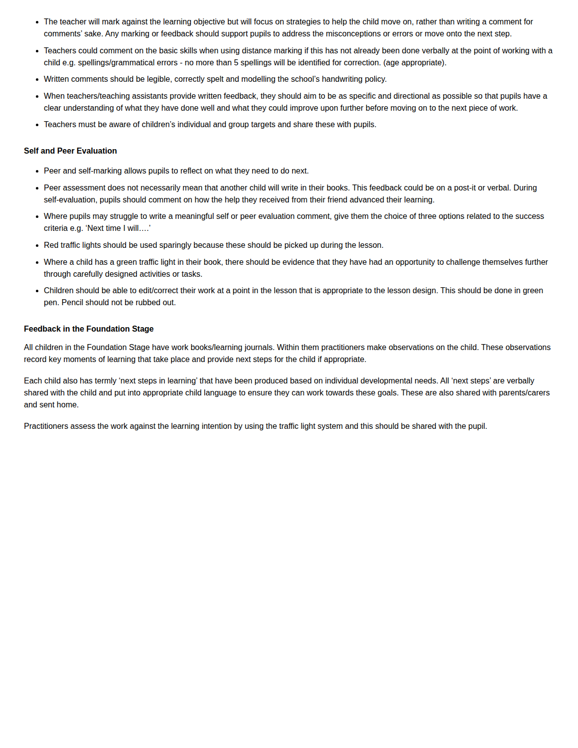The teacher will mark against the learning objective but will focus on strategies to help the child move on, rather than writing a comment for comments’ sake. Any marking or feedback should support pupils to address the misconceptions or errors or move onto the next step.
Teachers could comment on the basic skills when using distance marking if this has not already been done verbally at the point of working with a child e.g. spellings/grammatical errors - no more than 5 spellings will be identified for correction. (age appropriate).
Written comments should be legible, correctly spelt and modelling the school’s handwriting policy.
When teachers/teaching assistants provide written feedback, they should aim to be as specific and directional as possible so that pupils have a clear understanding of what they have done well and what they could improve upon further before moving on to the next piece of work.
Teachers must be aware of children’s individual and group targets and share these with pupils.
Self and Peer Evaluation
Peer and self-marking allows pupils to reflect on what they need to do next.
Peer assessment does not necessarily mean that another child will write in their books. This feedback could be on a post-it or verbal. During self-evaluation, pupils should comment on how the help they received from their friend advanced their learning.
Where pupils may struggle to write a meaningful self or peer evaluation comment, give them the choice of three options related to the success criteria e.g. ‘Next time I will….’
Red traffic lights should be used sparingly because these should be picked up during the lesson.
Where a child has a green traffic light in their book, there should be evidence that they have had an opportunity to challenge themselves further through carefully designed activities or tasks.
Children should be able to edit/correct their work at a point in the lesson that is appropriate to the lesson design. This should be done in green pen. Pencil should not be rubbed out.
Feedback in the Foundation Stage
All children in the Foundation Stage have work books/learning journals. Within them practitioners make observations on the child. These observations record key moments of learning that take place and provide next steps for the child if appropriate.
Each child also has termly ‘next steps in learning’ that have been produced based on individual developmental needs. All ‘next steps’ are verbally shared with the child and put into appropriate child language to ensure they can work towards these goals. These are also shared with parents/carers and sent home.
Practitioners assess the work against the learning intention by using the traffic light system and this should be shared with the pupil.